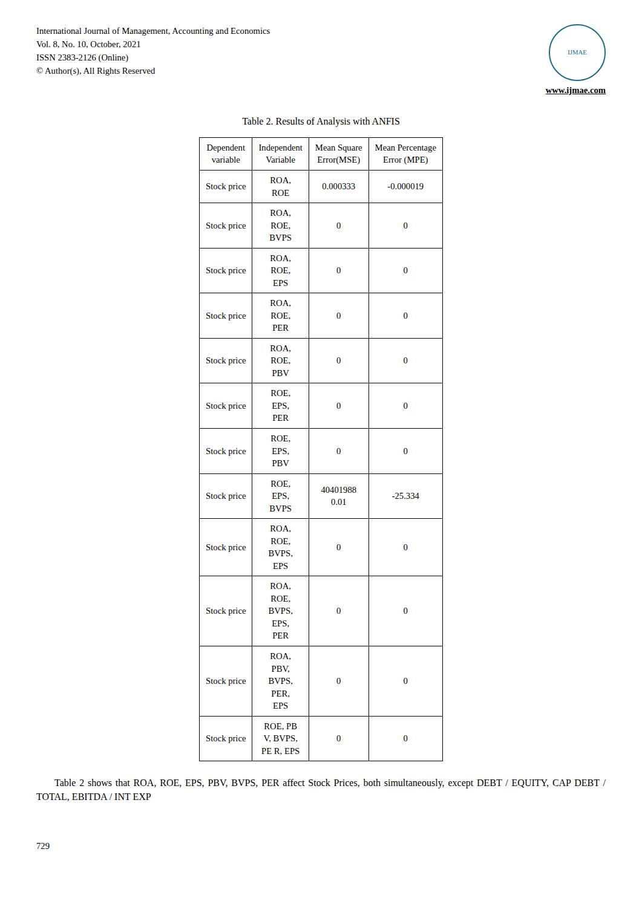International Journal of Management, Accounting and Economics
Vol. 8, No. 10, October, 2021
ISSN 2383-2126 (Online)
© Author(s), All Rights Reserved
IJMAE
www.ijmae.com
Table 2. Results of Analysis with ANFIS
| Dependent variable | Independent Variable | Mean Square Error(MSE) | Mean Percentage Error (MPE) |
| --- | --- | --- | --- |
| Stock price | ROA, ROE | 0.000333 | -0.000019 |
| Stock price | ROA, ROE, BVPS | 0 | 0 |
| Stock price | ROA, ROE, EPS | 0 | 0 |
| Stock price | ROA, ROE, PER | 0 | 0 |
| Stock price | ROA, ROE, PBV | 0 | 0 |
| Stock price | ROE, EPS, PER | 0 | 0 |
| Stock price | ROE, EPS, PBV | 0 | 0 |
| Stock price | ROE, EPS, BVPS | 40401988 0.01 | -25.334 |
| Stock price | ROA, ROE, BVPS, EPS | 0 | 0 |
| Stock price | ROA, ROE, BVPS, EPS, PER | 0 | 0 |
| Stock price | ROA, PBV, BVPS, PER, EPS | 0 | 0 |
| Stock price | ROE, PB V, BVPS, PE R, EPS | 0 | 0 |
Table 2 shows that ROA, ROE, EPS, PBV, BVPS, PER affect Stock Prices, both simultaneously, except DEBT / EQUITY, CAP DEBT / TOTAL, EBITDA / INT EXP
729